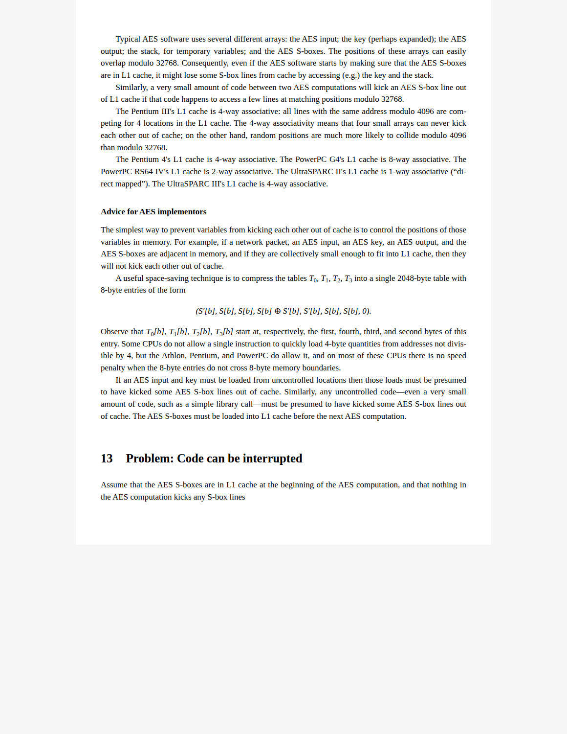Typical AES software uses several different arrays: the AES input; the key (perhaps expanded); the AES output; the stack, for temporary variables; and the AES S-boxes. The positions of these arrays can easily overlap modulo 32768. Consequently, even if the AES software starts by making sure that the AES S-boxes are in L1 cache, it might lose some S-box lines from cache by accessing (e.g.) the key and the stack.
Similarly, a very small amount of code between two AES computations will kick an AES S-box line out of L1 cache if that code happens to access a few lines at matching positions modulo 32768.
The Pentium III's L1 cache is 4-way associative: all lines with the same address modulo 4096 are competing for 4 locations in the L1 cache. The 4-way associativity means that four small arrays can never kick each other out of cache; on the other hand, random positions are much more likely to collide modulo 4096 than modulo 32768.
The Pentium 4's L1 cache is 4-way associative. The PowerPC G4's L1 cache is 8-way associative. The PowerPC RS64 IV's L1 cache is 2-way associative. The UltraSPARC II's L1 cache is 1-way associative (“direct mapped”). The UltraSPARC III's L1 cache is 4-way associative.
Advice for AES implementors
The simplest way to prevent variables from kicking each other out of cache is to control the positions of those variables in memory. For example, if a network packet, an AES input, an AES key, an AES output, and the AES S-boxes are adjacent in memory, and if they are collectively small enough to fit into L1 cache, then they will not kick each other out of cache.
A useful space-saving technique is to compress the tables T0, T1, T2, T3 into a single 2048-byte table with 8-byte entries of the form
(S′[b], S[b], S[b], S[b] ⊕ S′[b], S′[b], S[b], S[b], 0).
Observe that T0[b], T1[b], T2[b], T3[b] start at, respectively, the first, fourth, third, and second bytes of this entry. Some CPUs do not allow a single instruction to quickly load 4-byte quantities from addresses not divisible by 4, but the Athlon, Pentium, and PowerPC do allow it, and on most of these CPUs there is no speed penalty when the 8-byte entries do not cross 8-byte memory boundaries.
If an AES input and key must be loaded from uncontrolled locations then those loads must be presumed to have kicked some AES S-box lines out of cache. Similarly, any uncontrolled code—even a very small amount of code, such as a simple library call—must be presumed to have kicked some AES S-box lines out of cache. The AES S-boxes must be loaded into L1 cache before the next AES computation.
13 Problem: Code can be interrupted
Assume that the AES S-boxes are in L1 cache at the beginning of the AES computation, and that nothing in the AES computation kicks any S-box lines